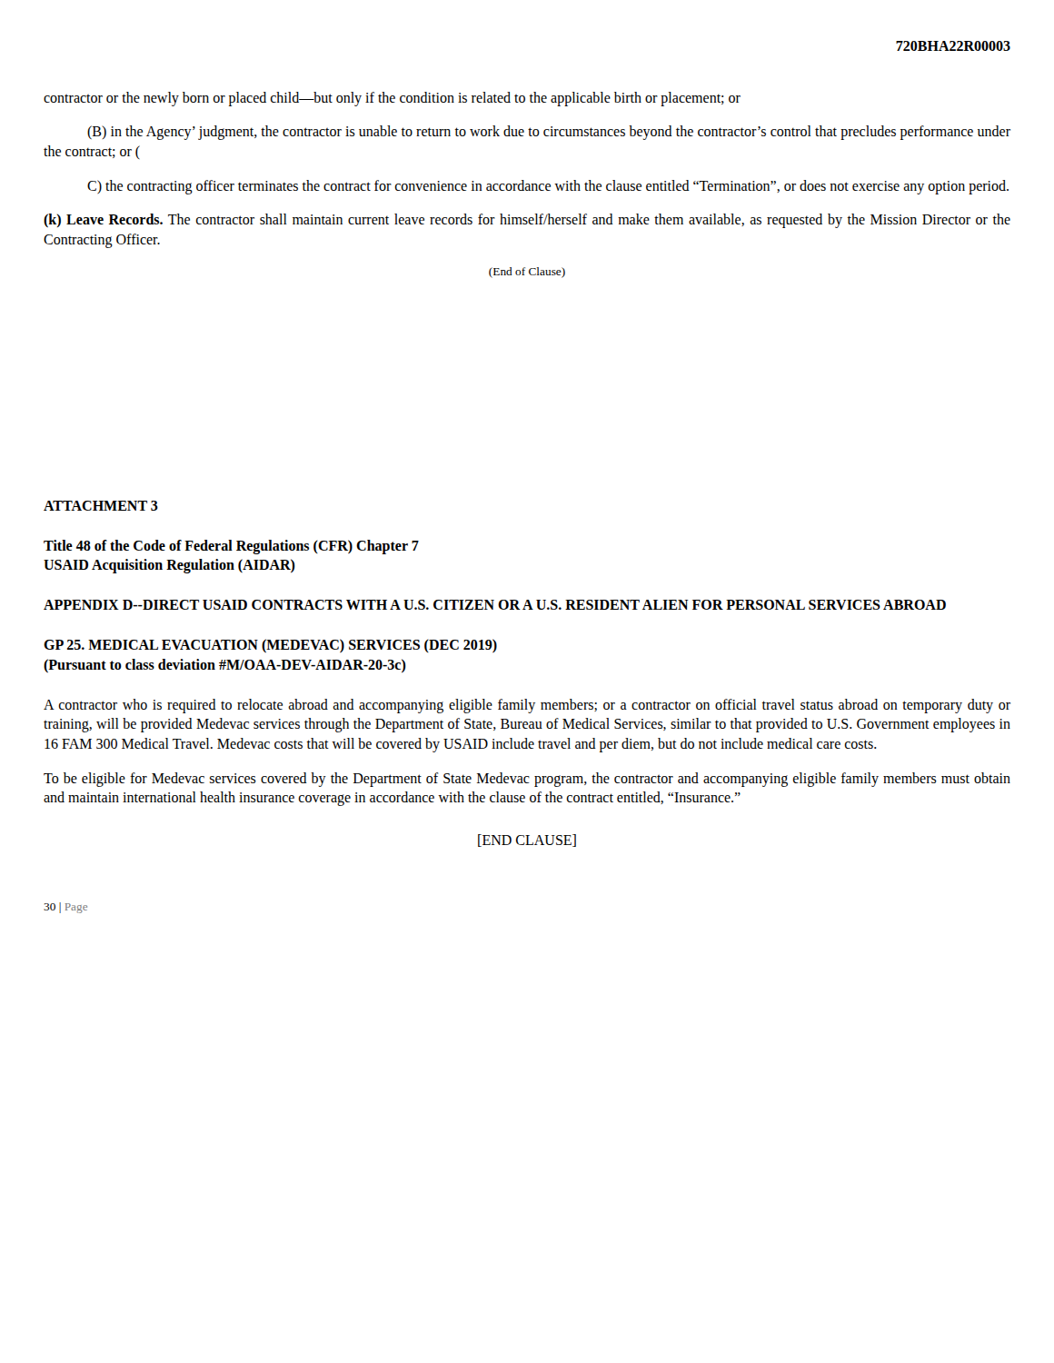720BHA22R00003
contractor or the newly born or placed child—but only if the condition is related to the applicable birth or placement; or
(B) in the Agency’ judgment, the contractor is unable to return to work due to circumstances beyond the contractor’s control that precludes performance under the contract; or (
C) the contracting officer terminates the contract for convenience in accordance with the clause entitled “Termination”, or does not exercise any option period.
(k) Leave Records. The contractor shall maintain current leave records for himself/herself and make them available, as requested by the Mission Director or the Contracting Officer.
(End of Clause)
ATTACHMENT 3
Title 48 of the Code of Federal Regulations (CFR) Chapter 7
USAID Acquisition Regulation (AIDAR)
APPENDIX D--DIRECT USAID CONTRACTS WITH A U.S. CITIZEN OR A U.S. RESIDENT ALIEN FOR PERSONAL SERVICES ABROAD
GP 25. MEDICAL EVACUATION (MEDEVAC) SERVICES (DEC 2019)
(Pursuant to class deviation #M/OAA-DEV-AIDAR-20-3c)
A contractor who is required to relocate abroad and accompanying eligible family members; or a contractor on official travel status abroad on temporary duty or training, will be provided Medevac services through the Department of State, Bureau of Medical Services, similar to that provided to U.S. Government employees in 16 FAM 300 Medical Travel. Medevac costs that will be covered by USAID include travel and per diem, but do not include medical care costs.
To be eligible for Medevac services covered by the Department of State Medevac program, the contractor and accompanying eligible family members must obtain and maintain international health insurance coverage in accordance with the clause of the contract entitled, “Insurance.”
[END CLAUSE]
30 | Page